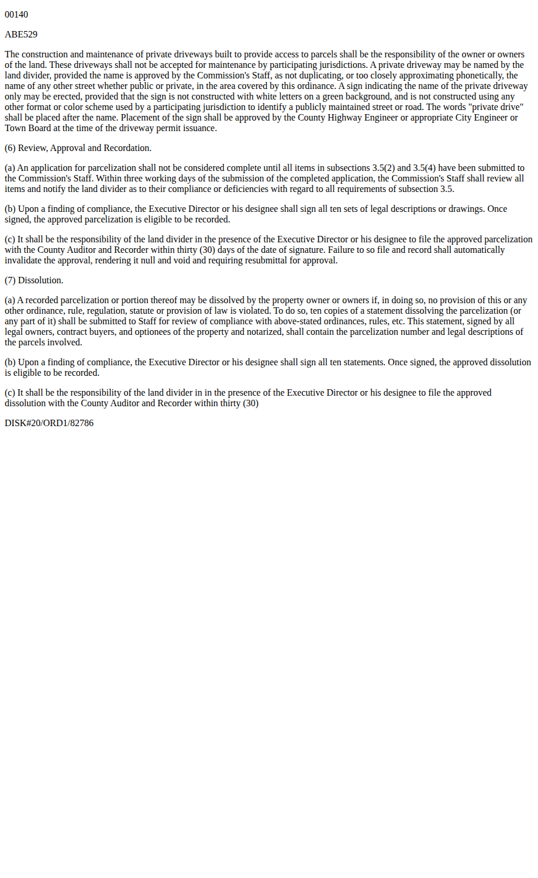00140
ABE529
The construction and maintenance of private driveways built to provide access to parcels shall be the responsibility of the owner or owners of the land. These driveways shall not be accepted for maintenance by participating jurisdictions. A private driveway may be named by the land divider, provided the name is approved by the Commission's Staff, as not duplicating, or too closely approximating phonetically, the name of any other street whether public or private, in the area covered by this ordinance. A sign indicating the name of the private driveway only may be erected, provided that the sign is not constructed with white letters on a green background, and is not constructed using any other format or color scheme used by a participating jurisdiction to identify a publicly maintained street or road. The words "private drive" shall be placed after the name. Placement of the sign shall be approved by the County Highway Engineer or appropriate City Engineer or Town Board at the time of the driveway permit issuance.
(6) Review, Approval and Recordation.
(a) An application for parcelization shall not be considered complete until all items in subsections 3.5(2) and 3.5(4) have been submitted to the Commission's Staff. Within three working days of the submission of the completed application, the Commission's Staff shall review all items and notify the land divider as to their compliance or deficiencies with regard to all requirements of subsection 3.5.
(b) Upon a finding of compliance, the Executive Director or his designee shall sign all ten sets of legal descriptions or drawings. Once signed, the approved parcelization is eligible to be recorded.
(c) It shall be the responsibility of the land divider in the presence of the Executive Director or his designee to file the approved parcelization with the County Auditor and Recorder within thirty (30) days of the date of signature. Failure to so file and record shall automatically invalidate the approval, rendering it null and void and requiring resubmittal for approval.
(7) Dissolution.
(a) A recorded parcelization or portion thereof may be dissolved by the property owner or owners if, in doing so, no provision of this or any other ordinance, rule, regulation, statute or provision of law is violated. To do so, ten copies of a statement dissolving the parcelization (or any part of it) shall be submitted to Staff for review of compliance with above-stated ordinances, rules, etc. This statement, signed by all legal owners, contract buyers, and optionees of the property and notarized, shall contain the parcelization number and legal descriptions of the parcels involved.
(b) Upon a finding of compliance, the Executive Director or his designee shall sign all ten statements. Once signed, the approved dissolution is eligible to be recorded.
(c) It shall be the responsibility of the land divider in in the presence of the Executive Director or his designee to file the approved dissolution with the County Auditor and Recorder within thirty (30)
DISK#20/ORD1/82786